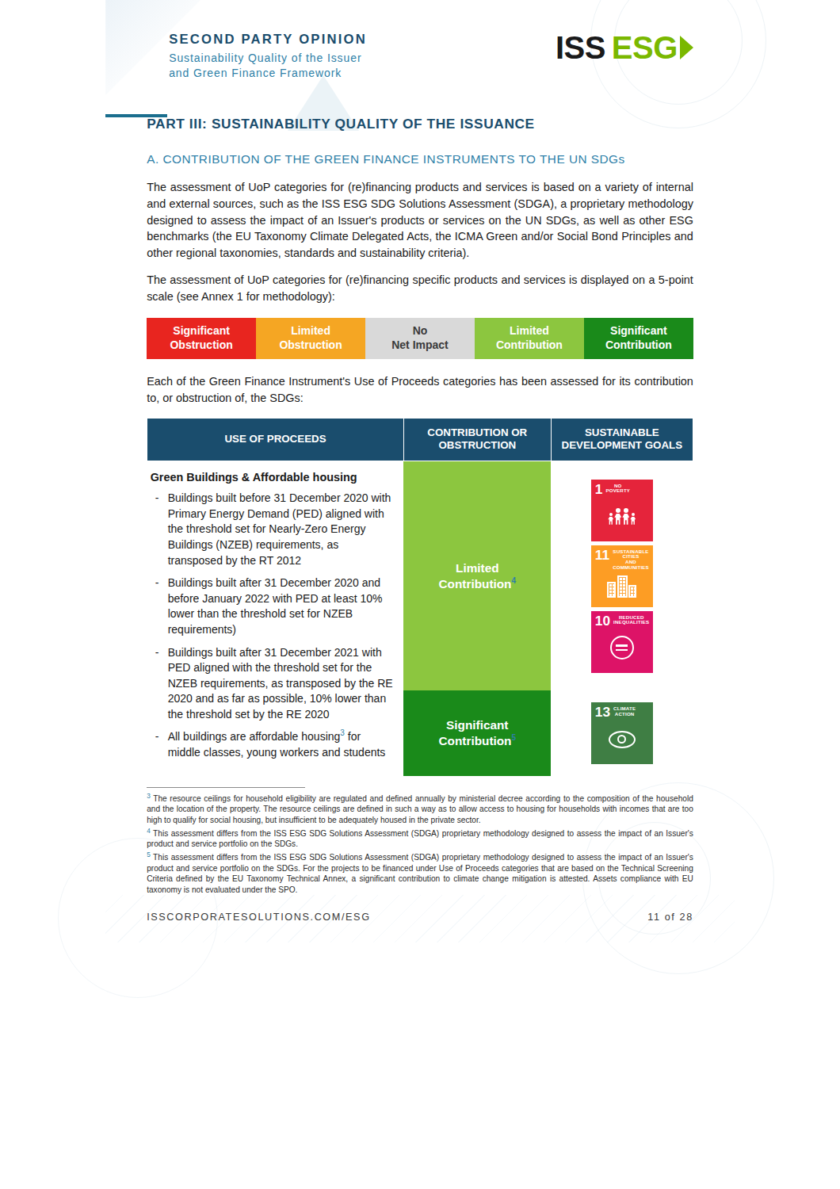SECOND PARTY OPINION
Sustainability Quality of the Issuer
and Green Finance Framework
ISS ESG
PART III: SUSTAINABILITY QUALITY OF THE ISSUANCE
A. CONTRIBUTION OF THE GREEN FINANCE INSTRUMENTS TO THE UN SDGs
The assessment of UoP categories for (re)financing products and services is based on a variety of internal and external sources, such as the ISS ESG SDG Solutions Assessment (SDGA), a proprietary methodology designed to assess the impact of an Issuer's products or services on the UN SDGs, as well as other ESG benchmarks (the EU Taxonomy Climate Delegated Acts, the ICMA Green and/or Social Bond Principles and other regional taxonomies, standards and sustainability criteria).
The assessment of UoP categories for (re)financing specific products and services is displayed on a 5-point scale (see Annex 1 for methodology):
Significant
Obstruction
Limited
Obstruction
No
Net Impact
Limited
Contribution
Significant
Contribution
Each of the Green Finance Instrument's Use of Proceeds categories has been assessed for its contribution to, or obstruction of, the SDGs:
| USE OF PROCEEDS | CONTRIBUTION OR OBSTRUCTION | SUSTAINABLE DEVELOPMENT GOALS |
| --- | --- | --- |
| Green Buildings & Affordable housing Buildings built before 31 December 2020 with Primary Energy Demand (PED) aligned with the threshold set for Nearly-Zero Energy Buildings (NZEB) requirements, as transposed by the RT 2012 Buildings built after 31 December 2020 and before January 2022 with PED at least 10% lower than the threshold set for NZEB requirements) Buildings built after 31 December 2021 with PED aligned with the threshold set for the NZEB requirements, as transposed by the RE 2020 and as far as possible, 10% lower than the threshold set by the RE 2020 All buildings are affordable housing 3 for middle classes, young workers and students | Limited Contribution 4 | 1 NO POVERTY 11 SUSTAINABLE CITIES AND COMMUNITIES 10 REDUCED INEQUALITIES |
| Significant Contribution 5 | 13 CLIMATE ACTION |
3 The resource ceilings for household eligibility are regulated and defined annually by ministerial decree according to the composition of the household and the location of the property. The resource ceilings are defined in such a way as to allow access to housing for households with incomes that are too high to qualify for social housing, but insufficient to be adequately housed in the private sector.
4 This assessment differs from the ISS ESG SDG Solutions Assessment (SDGA) proprietary methodology designed to assess the impact of an Issuer's product and service portfolio on the SDGs.
5 This assessment differs from the ISS ESG SDG Solutions Assessment (SDGA) proprietary methodology designed to assess the impact of an Issuer's product and service portfolio on the SDGs. For the projects to be financed under Use of Proceeds categories that are based on the Technical Screening Criteria defined by the EU Taxonomy Technical Annex, a significant contribution to climate change mitigation is attested. Assets compliance with EU taxonomy is not evaluated under the SPO.
ISSCORPORATESOLUTIONS.COM/ESG 11 of 28